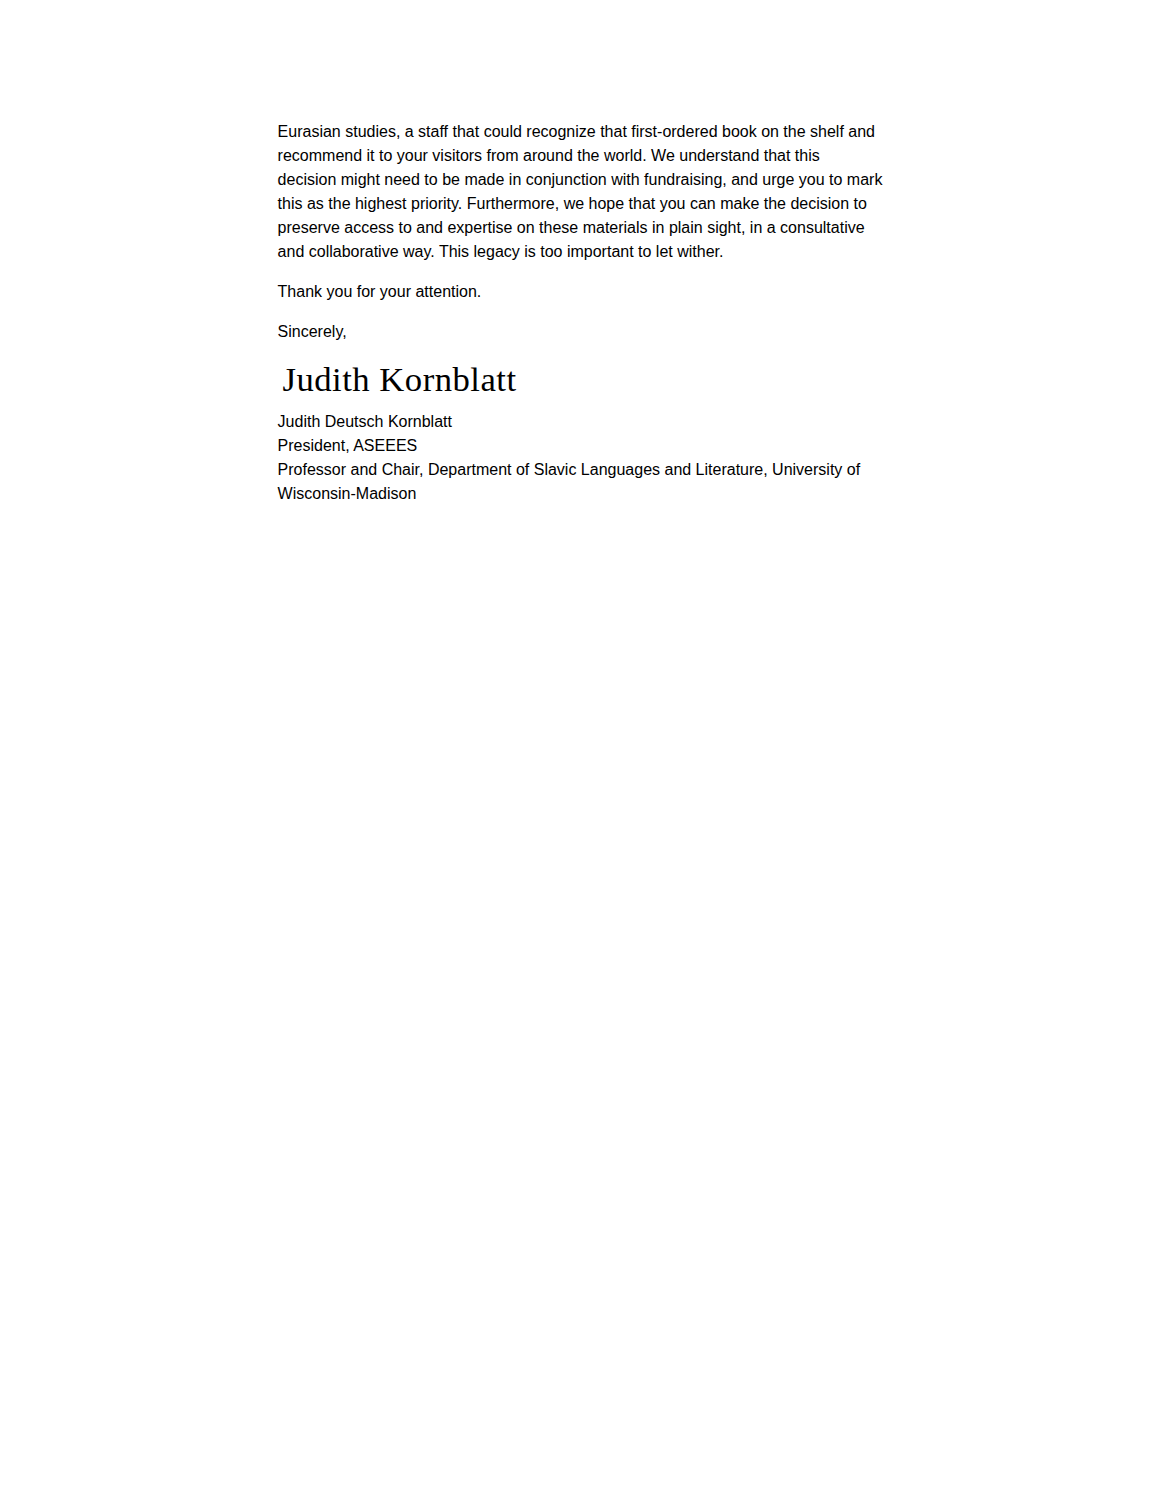Eurasian studies, a staff that could recognize that first-ordered book on the shelf and recommend it to your visitors from around the world. We understand that this decision might need to be made in conjunction with fundraising, and urge you to mark this as the highest priority. Furthermore, we hope that you can make the decision to preserve access to and expertise on these materials in plain sight, in a consultative and collaborative way. This legacy is too important to let wither.
Thank you for your attention.
Sincerely,
Judith Kornblatt
Judith Deutsch Kornblatt President, ASEEES Professor and Chair, Department of Slavic Languages and Literature, University of Wisconsin-Madison